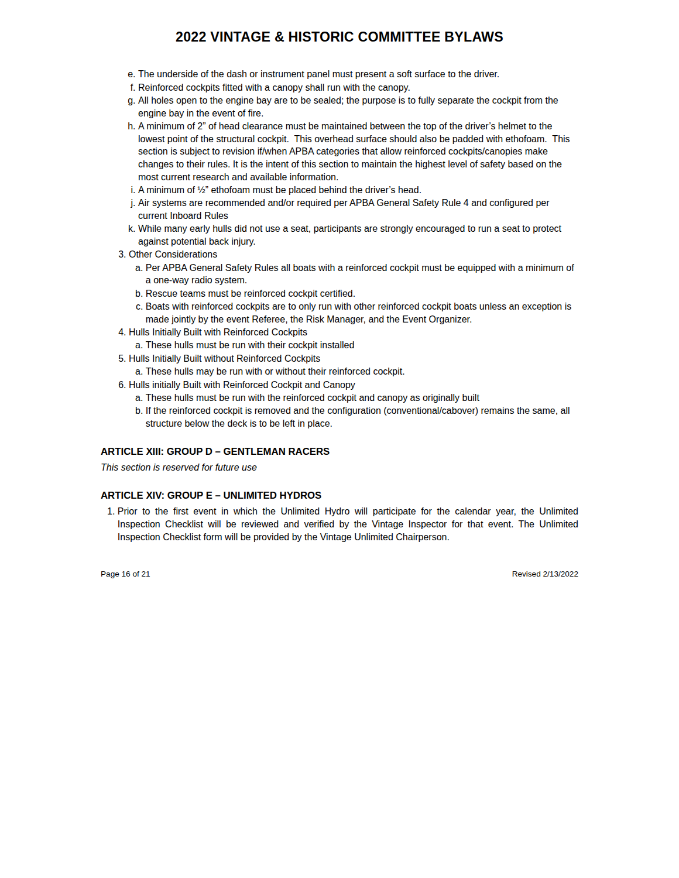2022 VINTAGE & HISTORIC COMMITTEE BYLAWS
The underside of the dash or instrument panel must present a soft surface to the driver.
Reinforced cockpits fitted with a canopy shall run with the canopy.
All holes open to the engine bay are to be sealed; the purpose is to fully separate the cockpit from the engine bay in the event of fire.
A minimum of 2” of head clearance must be maintained between the top of the driver’s helmet to the lowest point of the structural cockpit. This overhead surface should also be padded with ethofoam. This section is subject to revision if/when APBA categories that allow reinforced cockpits/canopies make changes to their rules. It is the intent of this section to maintain the highest level of safety based on the most current research and available information.
A minimum of ½” ethofoam must be placed behind the driver’s head.
Air systems are recommended and/or required per APBA General Safety Rule 4 and configured per current Inboard Rules
While many early hulls did not use a seat, participants are strongly encouraged to run a seat to protect against potential back injury.
Other Considerations
Per APBA General Safety Rules all boats with a reinforced cockpit must be equipped with a minimum of a one-way radio system.
Rescue teams must be reinforced cockpit certified.
Boats with reinforced cockpits are to only run with other reinforced cockpit boats unless an exception is made jointly by the event Referee, the Risk Manager, and the Event Organizer.
Hulls Initially Built with Reinforced Cockpits
These hulls must be run with their cockpit installed
Hulls Initially Built without Reinforced Cockpits
These hulls may be run with or without their reinforced cockpit.
Hulls initially Built with Reinforced Cockpit and Canopy
These hulls must be run with the reinforced cockpit and canopy as originally built
If the reinforced cockpit is removed and the configuration (conventional/cabover) remains the same, all structure below the deck is to be left in place.
ARTICLE XIII: GROUP D – GENTLEMAN RACERS
This section is reserved for future use
ARTICLE XIV: GROUP E – UNLIMITED HYDROS
Prior to the first event in which the Unlimited Hydro will participate for the calendar year, the Unlimited Inspection Checklist will be reviewed and verified by the Vintage Inspector for that event. The Unlimited Inspection Checklist form will be provided by the Vintage Unlimited Chairperson.
Page 16 of 21 Revised 2/13/2022